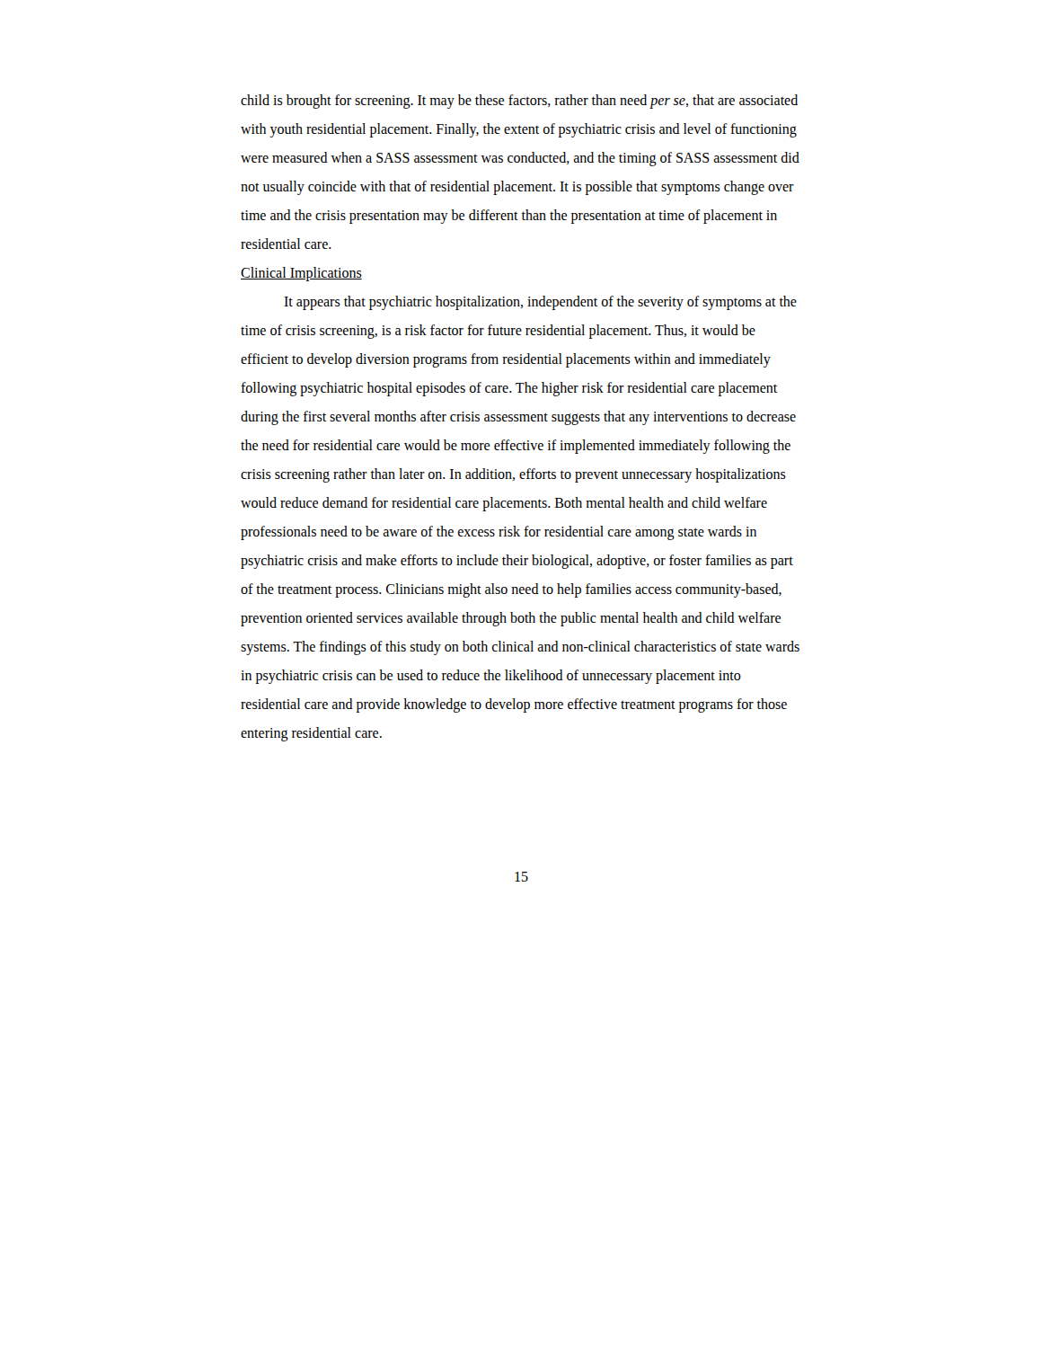child is brought for screening. It may be these factors, rather than need per se, that are associated with youth residential placement. Finally, the extent of psychiatric crisis and level of functioning were measured when a SASS assessment was conducted, and the timing of SASS assessment did not usually coincide with that of residential placement. It is possible that symptoms change over time and the crisis presentation may be different than the presentation at time of placement in residential care.
Clinical Implications
It appears that psychiatric hospitalization, independent of the severity of symptoms at the time of crisis screening, is a risk factor for future residential placement. Thus, it would be efficient to develop diversion programs from residential placements within and immediately following psychiatric hospital episodes of care. The higher risk for residential care placement during the first several months after crisis assessment suggests that any interventions to decrease the need for residential care would be more effective if implemented immediately following the crisis screening rather than later on. In addition, efforts to prevent unnecessary hospitalizations would reduce demand for residential care placements. Both mental health and child welfare professionals need to be aware of the excess risk for residential care among state wards in psychiatric crisis and make efforts to include their biological, adoptive, or foster families as part of the treatment process. Clinicians might also need to help families access community-based, prevention oriented services available through both the public mental health and child welfare systems. The findings of this study on both clinical and non-clinical characteristics of state wards in psychiatric crisis can be used to reduce the likelihood of unnecessary placement into residential care and provide knowledge to develop more effective treatment programs for those entering residential care.
15